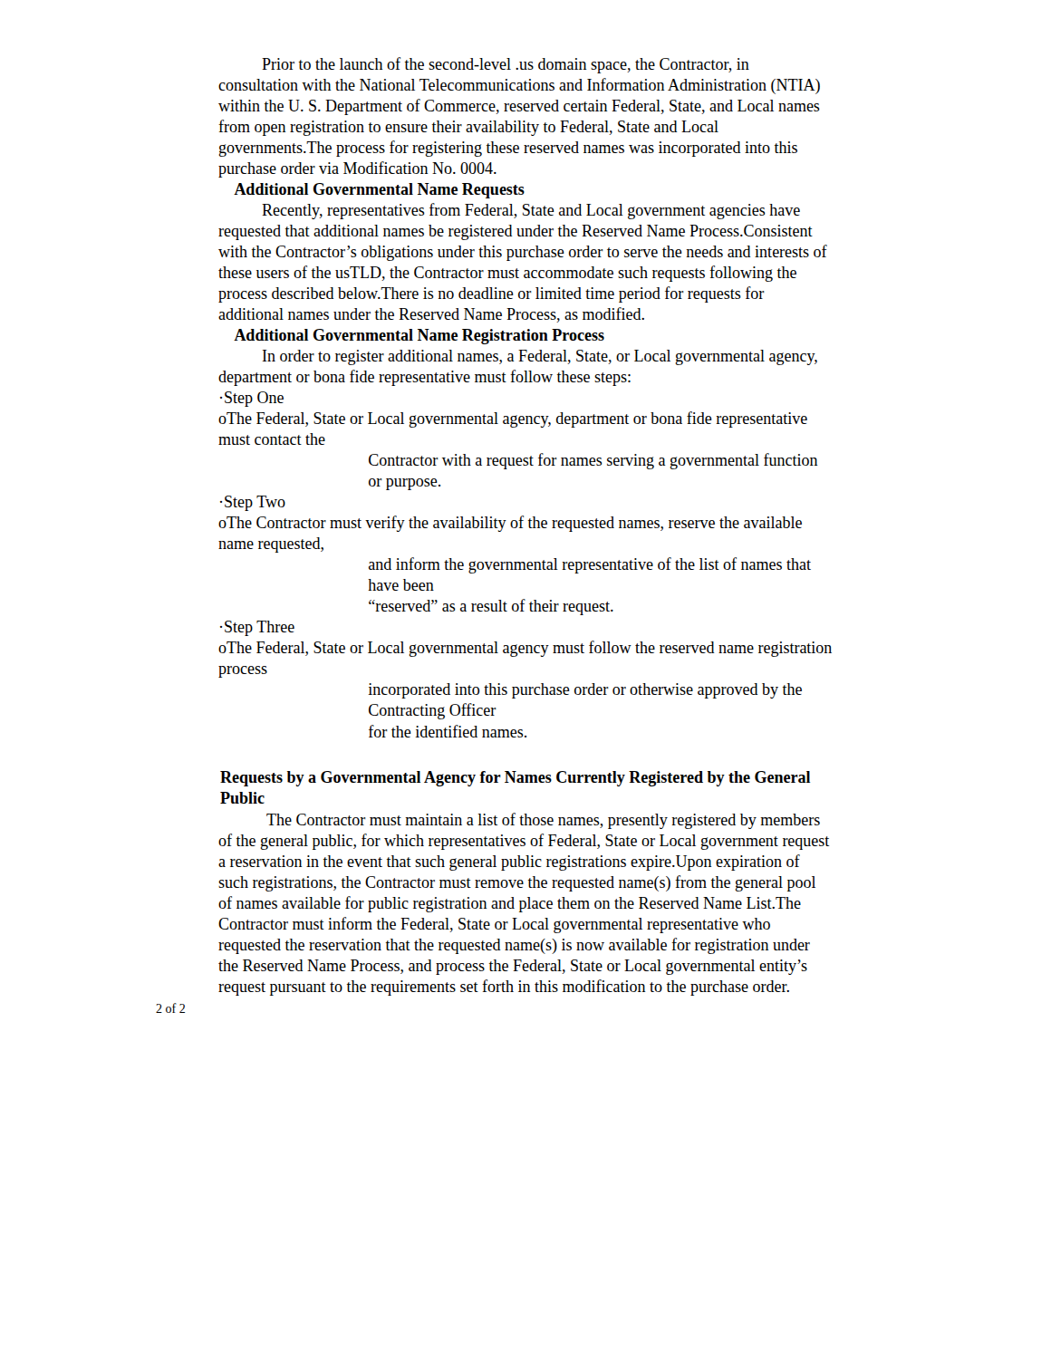Prior to the launch of the second-level .us domain space, the Contractor, in consultation with the National Telecommunications and Information Administration (NTIA) within the U. S. Department of Commerce, reserved certain Federal, State, and Local names from open registration to ensure their availability to Federal, State and Local governments.The process for registering these reserved names was incorporated into this purchase order via Modification No. 0004.
Additional Governmental Name Requests
Recently, representatives from Federal, State and Local government agencies have requested that additional names be registered under the Reserved Name Process.Consistent with the Contractor’s obligations under this purchase order to serve the needs and interests of these users of the usTLD, the Contractor must accommodate such requests following the process described below.There is no deadline or limited time period for requests for additional names under the Reserved Name Process, as modified.
Additional Governmental Name Registration Process
In order to register additional names, a Federal, State, or Local governmental agency, department or bona fide representative must follow these steps:
·Step One
οThe Federal, State or Local governmental agency, department or bona fide representative must contact the Contractor with a request for names serving a governmental function or purpose.
·Step Two
οThe Contractor must verify the availability of the requested names, reserve the available name requested, and inform the governmental representative of the list of names that have been“reserved” as a result of their request.
·Step Three
οThe Federal, State or Local governmental agency must follow the reserved name registration process incorporated into this purchase order or otherwise approved by the Contracting Officer for the identified names.
Requests by a Governmental Agency for Names Currently Registered by the General Public
The Contractor must maintain a list of those names, presently registered by members of the general public, for which representatives of Federal, State or Local government request a reservation in the event that such general public registrations expire.Upon expiration of such registrations, the Contractor must remove the requested name(s) from the general pool of names available for public registration and place them on the Reserved Name List.The Contractor must inform the Federal, State or Local governmental representative who requested the reservation that the requested name(s) is now available for registration under the Reserved Name Process, and process the Federal, State or Local governmental entity’s request pursuant to the requirements set forth in this modification to the purchase order.
2 of 2